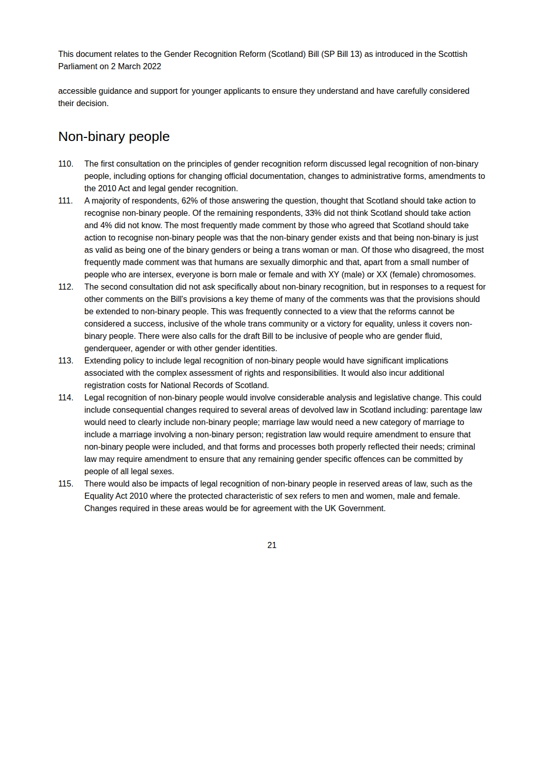This document relates to the Gender Recognition Reform (Scotland) Bill (SP Bill 13) as introduced in the Scottish Parliament on 2 March 2022
accessible guidance and support for younger applicants to ensure they understand and have carefully considered their decision.
Non-binary people
110.
The first consultation on the principles of gender recognition reform discussed legal recognition of non-binary people, including options for changing official documentation, changes to administrative forms, amendments to the 2010 Act and legal gender recognition.
111.
A majority of respondents, 62% of those answering the question, thought that Scotland should take action to recognise non-binary people. Of the remaining respondents, 33% did not think Scotland should take action and 4% did not know. The most frequently made comment by those who agreed that Scotland should take action to recognise non-binary people was that the non-binary gender exists and that being non-binary is just as valid as being one of the binary genders or being a trans woman or man. Of those who disagreed, the most frequently made comment was that humans are sexually dimorphic and that, apart from a small number of people who are intersex, everyone is born male or female and with XY (male) or XX (female) chromosomes.
112.
The second consultation did not ask specifically about non-binary recognition, but in responses to a request for other comments on the Bill's provisions a key theme of many of the comments was that the provisions should be extended to non-binary people. This was frequently connected to a view that the reforms cannot be considered a success, inclusive of the whole trans community or a victory for equality, unless it covers non-binary people. There were also calls for the draft Bill to be inclusive of people who are gender fluid, genderqueer, agender or with other gender identities.
113.
Extending policy to include legal recognition of non-binary people would have significant implications associated with the complex assessment of rights and responsibilities. It would also incur additional registration costs for National Records of Scotland.
114.
Legal recognition of non-binary people would involve considerable analysis and legislative change. This could include consequential changes required to several areas of devolved law in Scotland including: parentage law would need to clearly include non-binary people; marriage law would need a new category of marriage to include a marriage involving a non-binary person; registration law would require amendment to ensure that non-binary people were included, and that forms and processes both properly reflected their needs; criminal law may require amendment to ensure that any remaining gender specific offences can be committed by people of all legal sexes.
115.
There would also be impacts of legal recognition of non-binary people in reserved areas of law, such as the Equality Act 2010 where the protected characteristic of sex refers to men and women, male and female. Changes required in these areas would be for agreement with the UK Government.
21